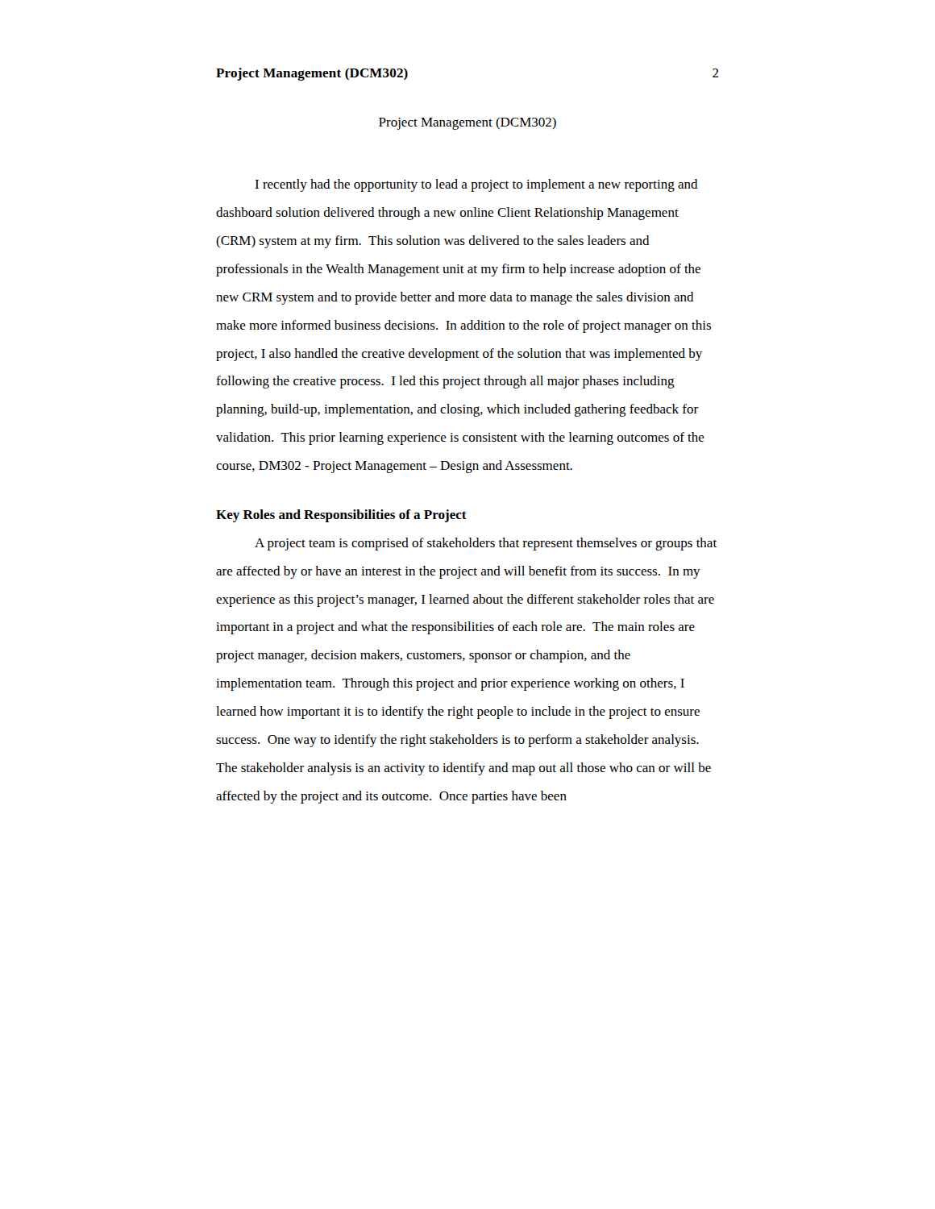Project Management (DCM302) 2
Project Management (DCM302)
I recently had the opportunity to lead a project to implement a new reporting and dashboard solution delivered through a new online Client Relationship Management (CRM) system at my firm. This solution was delivered to the sales leaders and professionals in the Wealth Management unit at my firm to help increase adoption of the new CRM system and to provide better and more data to manage the sales division and make more informed business decisions. In addition to the role of project manager on this project, I also handled the creative development of the solution that was implemented by following the creative process. I led this project through all major phases including planning, build-up, implementation, and closing, which included gathering feedback for validation. This prior learning experience is consistent with the learning outcomes of the course, DM302 - Project Management – Design and Assessment.
Key Roles and Responsibilities of a Project
A project team is comprised of stakeholders that represent themselves or groups that are affected by or have an interest in the project and will benefit from its success. In my experience as this project’s manager, I learned about the different stakeholder roles that are important in a project and what the responsibilities of each role are. The main roles are project manager, decision makers, customers, sponsor or champion, and the implementation team. Through this project and prior experience working on others, I learned how important it is to identify the right people to include in the project to ensure success. One way to identify the right stakeholders is to perform a stakeholder analysis. The stakeholder analysis is an activity to identify and map out all those who can or will be affected by the project and its outcome. Once parties have been